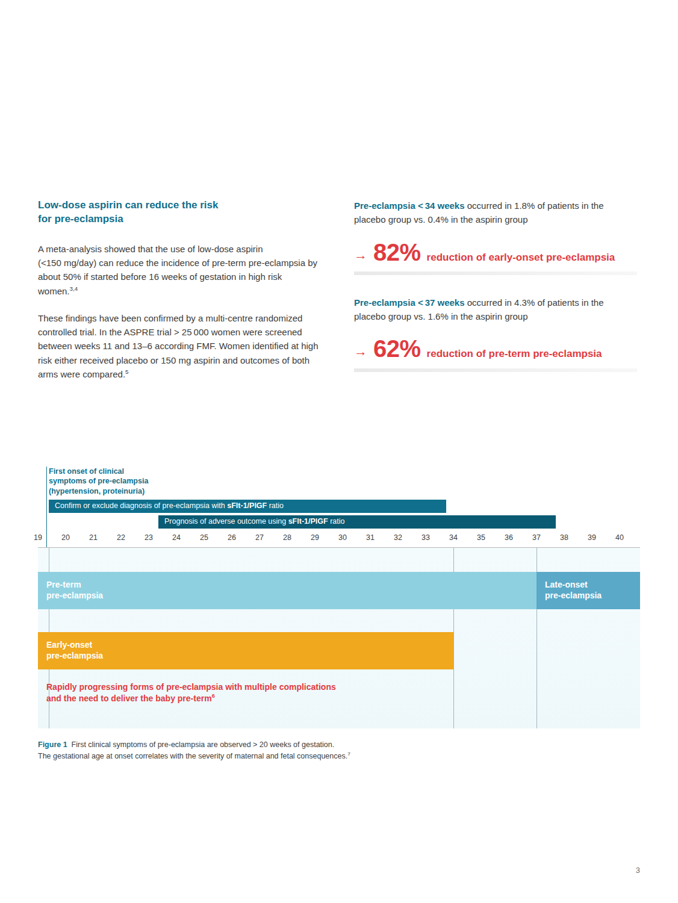Low-dose aspirin can reduce the risk
for pre-eclampsia
A meta-analysis showed that the use of low-dose aspirin (<150 mg/day) can reduce the incidence of pre-term pre-eclampsia by about 50% if started before 16 weeks of gestation in high risk women.3,4
These findings have been confirmed by a multi-centre randomized controlled trial. In the ASPRE trial > 25 000 women were screened between weeks 11 and 13–6 according FMF. Women identified at high risk either received placebo or 150 mg aspirin and outcomes of both arms were compared.5
Pre-eclampsia < 34 weeks occurred in 1.8% of patients in the placebo group vs. 0.4% in the aspirin group
→ 82% reduction of early-onset pre-eclampsia
Pre-eclampsia < 37 weeks occurred in 4.3% of patients in the placebo group vs. 1.6% in the aspirin group
→ 62% reduction of pre-term pre-eclampsia
First onset of clinical
symptoms of pre-eclampsia
(hypertension, proteinuria)
Confirm or exclude diagnosis of pre-eclampsia with sFlt-1/PlGF ratio
Prognosis of adverse outcome using sFlt-1/PlGF ratio
19 20 21 22 23 24 25 26 27 28 29 30 31 32 33 34 35 36 37 38 39 40
Pre-term
pre-eclampsia
Late-onset
pre-eclampsia
Early-onset
pre-eclampsia
Rapidly progressing forms of pre-eclampsia with multiple complications
and the need to deliver the baby pre-term6
Figure 1 First clinical symptoms of pre-eclampsia are observed > 20 weeks of gestation.
The gestational age at onset correlates with the severity of maternal and fetal consequences.7
3